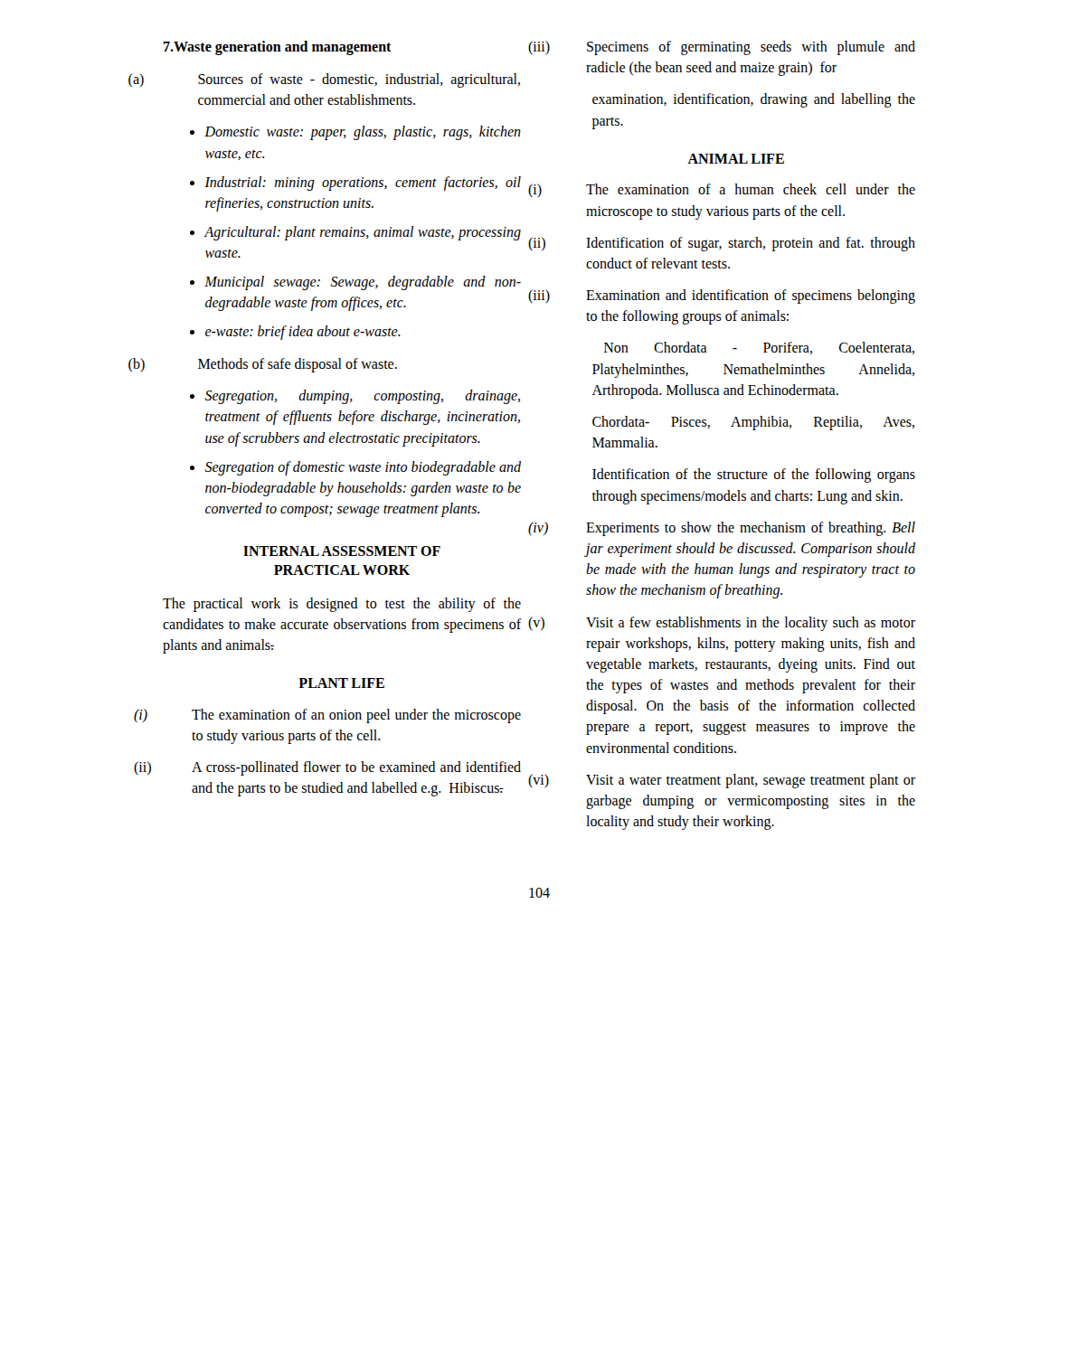7.Waste generation and management
(a) Sources of waste - domestic, industrial, agricultural, commercial and other establishments.
Domestic waste: paper, glass, plastic, rags, kitchen waste, etc.
Industrial: mining operations, cement factories, oil refineries, construction units.
Agricultural: plant remains, animal waste, processing waste.
Municipal sewage: Sewage, degradable and non-degradable waste from offices, etc.
e-waste: brief idea about e-waste.
(b) Methods of safe disposal of waste.
Segregation, dumping, composting, drainage, treatment of effluents before discharge, incineration, use of scrubbers and electrostatic precipitators.
Segregation of domestic waste into biodegradable and non-biodegradable by households: garden waste to be converted to compost; sewage treatment plants.
INTERNAL ASSESSMENT OF
PRACTICAL WORK
The practical work is designed to test the ability of the candidates to make accurate observations from specimens of plants and animals.
PLANT LIFE
(i) The examination of an onion peel under the microscope to study various parts of the cell.
(ii) A cross-pollinated flower to be examined and identified and the parts to be studied and labelled e.g. Hibiscus.
(iii) Specimens of germinating seeds with plumule and radicle (the bean seed and maize grain) for
examination, identification, drawing and labelling the parts.
ANIMAL LIFE
(i) The examination of a human cheek cell under the microscope to study various parts of the cell.
(ii) Identification of sugar, starch, protein and fat. through conduct of relevant tests.
(iii) Examination and identification of specimens belonging to the following groups of animals:
Non Chordata - Porifera, Coelenterata, Platyhelminthes, Nemathelminthes Annelida, Arthropoda. Mollusca and Echinodermata.
Chordata- Pisces, Amphibia, Reptilia, Aves, Mammalia.
Identification of the structure of the following organs through specimens/models and charts: Lung and skin.
(iv) Experiments to show the mechanism of breathing. Bell jar experiment should be discussed. Comparison should be made with the human lungs and respiratory tract to show the mechanism of breathing.
(v) Visit a few establishments in the locality such as motor repair workshops, kilns, pottery making units, fish and vegetable markets, restaurants, dyeing units. Find out the types of wastes and methods prevalent for their disposal. On the basis of the information collected prepare a report, suggest measures to improve the environmental conditions.
(vi) Visit a water treatment plant, sewage treatment plant or garbage dumping or vermicomposting sites in the locality and study their working.
104